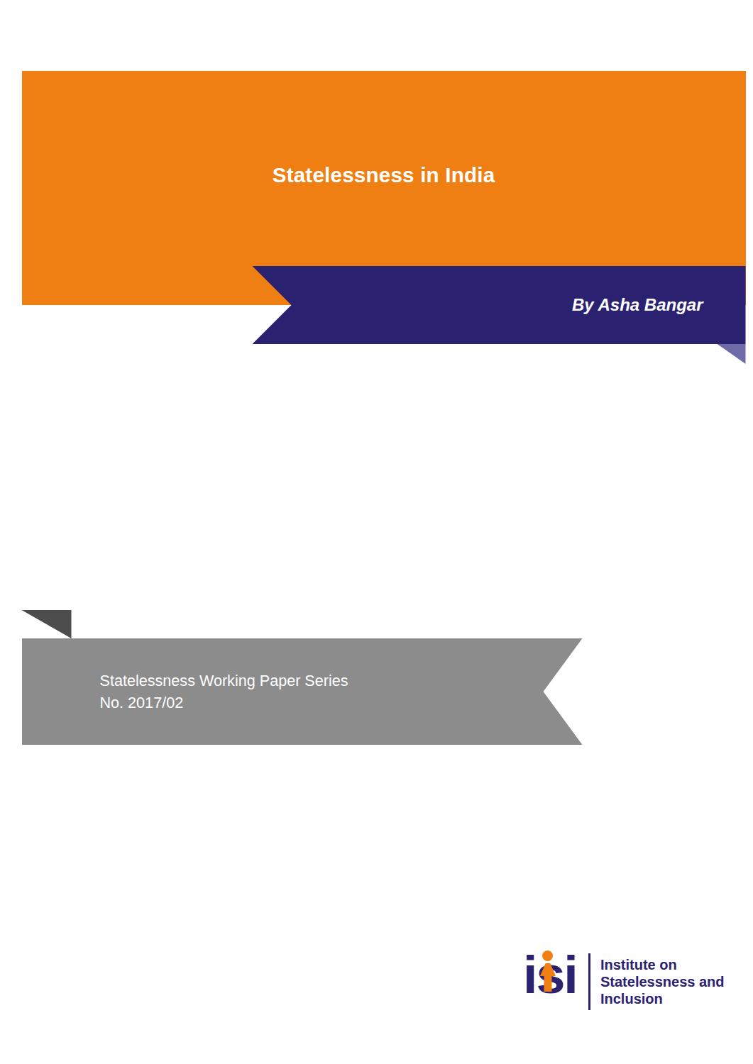Statelessness in India
By Asha Bangar
Statelessness Working Paper Series
No. 2017/02
isi
Institute on
Statelessness and
Inclusion